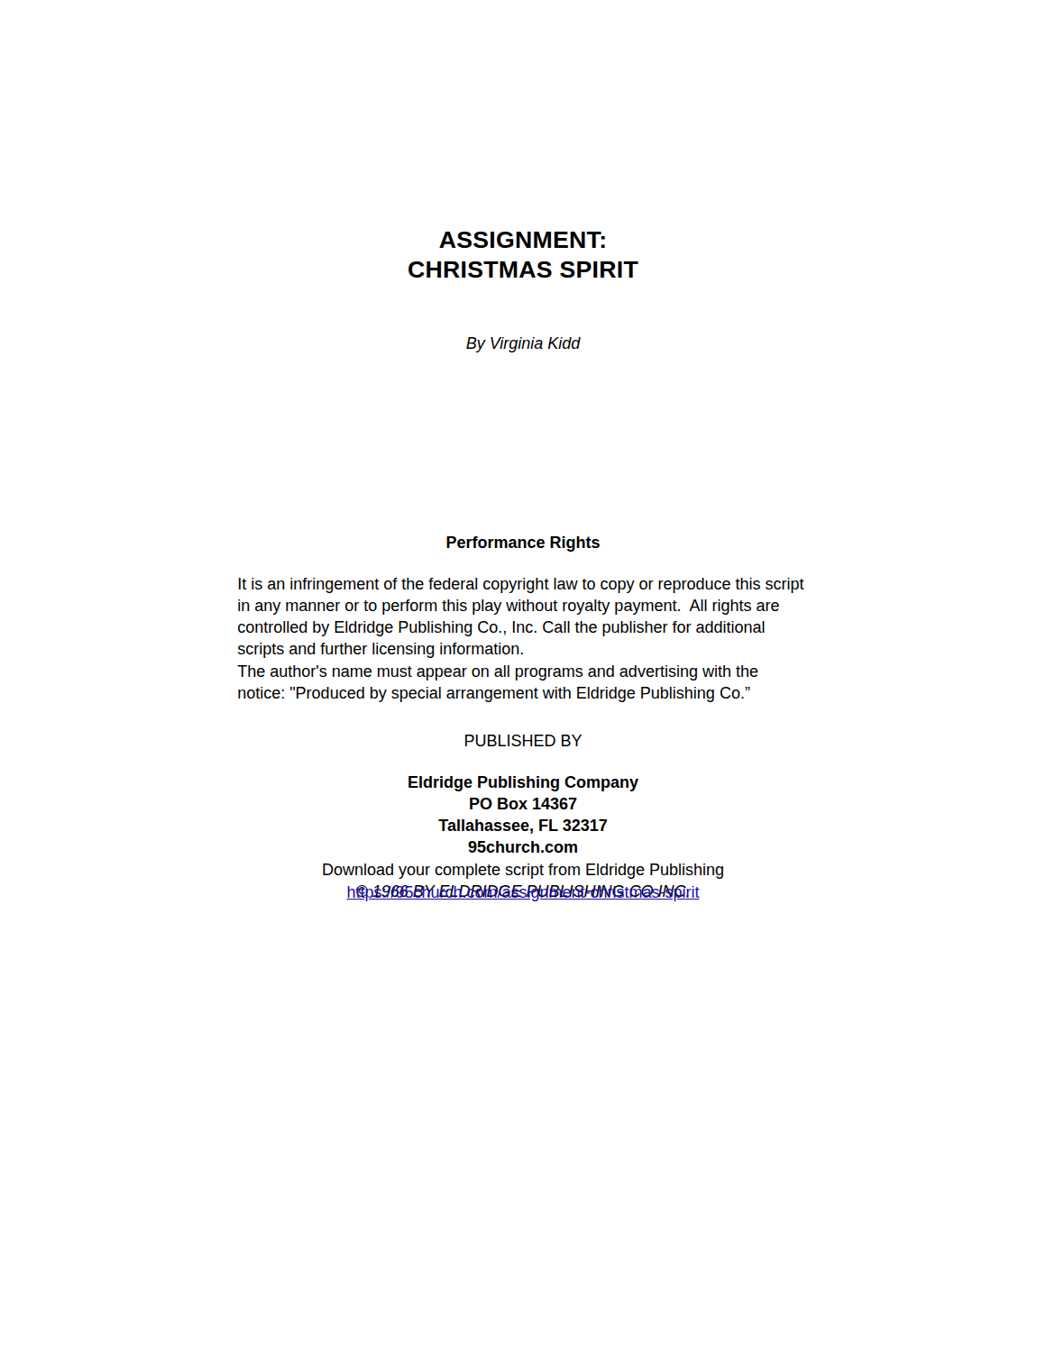ASSIGNMENT:
CHRISTMAS SPIRIT
By Virginia Kidd
Performance Rights
It is an infringement of the federal copyright law to copy or reproduce this script in any manner or to perform this play without royalty payment. All rights are controlled by Eldridge Publishing Co., Inc. Call the publisher for additional scripts and further licensing information.
The author's name must appear on all programs and advertising with the notice: "Produced by special arrangement with Eldridge Publishing Co.”
PUBLISHED BY
Eldridge Publishing Company
PO Box 14367
Tallahassee, FL 32317
95church.com
© 1966 BY ELDRIDGE PUBLISHING CO INC.
Download your complete script from Eldridge Publishing
https://95church.com/assignment-christmas-spirit